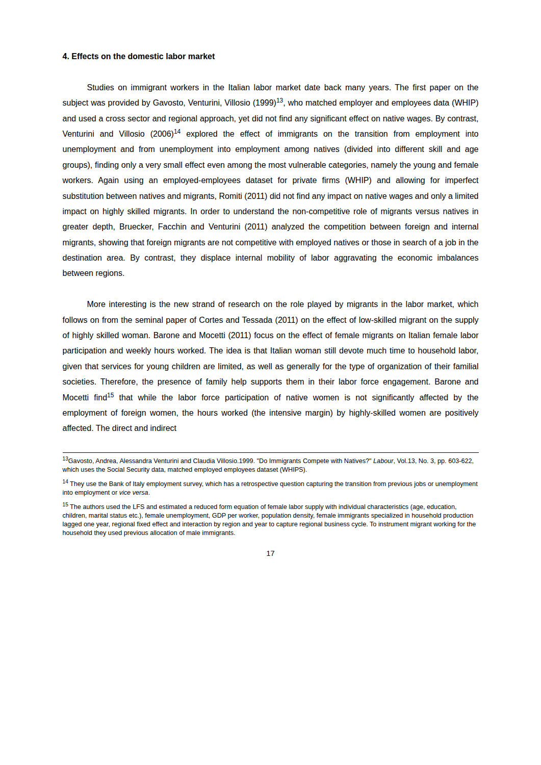4. Effects on the domestic labor market
Studies on immigrant workers in the Italian labor market date back many years. The first paper on the subject was provided by Gavosto, Venturini, Villosio (1999)13, who matched employer and employees data (WHIP) and used a cross sector and regional approach, yet did not find any significant effect on native wages. By contrast, Venturini and Villosio (2006)14 explored the effect of immigrants on the transition from employment into unemployment and from unemployment into employment among natives (divided into different skill and age groups), finding only a very small effect even among the most vulnerable categories, namely the young and female workers. Again using an employed-employees dataset for private firms (WHIP) and allowing for imperfect substitution between natives and migrants, Romiti (2011) did not find any impact on native wages and only a limited impact on highly skilled migrants. In order to understand the non-competitive role of migrants versus natives in greater depth, Bruecker, Facchin and Venturini (2011) analyzed the competition between foreign and internal migrants, showing that foreign migrants are not competitive with employed natives or those in search of a job in the destination area. By contrast, they displace internal mobility of labor aggravating the economic imbalances between regions.
More interesting is the new strand of research on the role played by migrants in the labor market, which follows on from the seminal paper of Cortes and Tessada (2011) on the effect of low-skilled migrant on the supply of highly skilled woman. Barone and Mocetti (2011) focus on the effect of female migrants on Italian female labor participation and weekly hours worked. The idea is that Italian woman still devote much time to household labor, given that services for young children are limited, as well as generally for the type of organization of their familial societies. Therefore, the presence of family help supports them in their labor force engagement. Barone and Mocetti find15 that while the labor force participation of native women is not significantly affected by the employment of foreign women, the hours worked (the intensive margin) by highly-skilled women are positively affected. The direct and indirect
13Gavosto, Andrea, Alessandra Venturini and Claudia Villosio.1999. "Do Immigrants Compete with Natives?" Labour, Vol.13, No. 3, pp. 603-622, which uses the Social Security data, matched employed employees dataset (WHIPS).
14 They use the Bank of Italy employment survey, which has a retrospective question capturing the transition from previous jobs or unemployment into employment or vice versa.
15 The authors used the LFS and estimated a reduced form equation of female labor supply with individual characteristics (age, education, children, marital status etc.), female unemployment, GDP per worker, population density, female immigrants specialized in household production lagged one year, regional fixed effect and interaction by region and year to capture regional business cycle. To instrument migrant working for the household they used previous allocation of male immigrants.
17